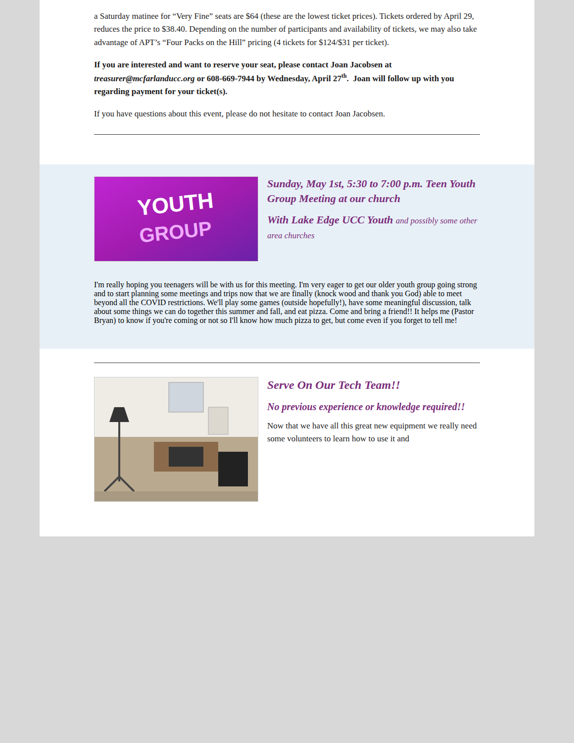a Saturday matinee for “Very Fine” seats are $64 (these are the lowest ticket prices). Tickets ordered by April 29, reduces the price to $38.40. Depending on the number of participants and availability of tickets, we may also take advantage of APT’s “Four Packs on the Hill” pricing (4 tickets for $124/$31 per ticket).
If you are interested and want to reserve your seat, please contact Joan Jacobsen at treasurer@mcfarlanducc.org or 608-669-7944 by Wednesday, April 27th. Joan will follow up with you regarding payment for your ticket(s).
If you have questions about this event, please do not hesitate to contact Joan Jacobsen.
Sunday, May 1st, 5:30 to 7:00 p.m. Teen Youth Group Meeting at our church
With Lake Edge UCC Youth and possibly some other area churches
I'm really hoping you teenagers will be with us for this meeting. I'm very eager to get our older youth group going strong and to start planning some meetings and trips now that we are finally (knock wood and thank you God) able to meet beyond all the COVID restrictions. We'll play some games (outside hopefully!), have some meaningful discussion, talk about some things we can do together this summer and fall, and eat pizza. Come and bring a friend!! It helps me (Pastor Bryan) to know if you're coming or not so I'll know how much pizza to get, but come even if you forget to tell me!
Serve On Our Tech Team!!
No previous experience or knowledge required!!
Now that we have all this great new equipment we really need some volunteers to learn how to use it and